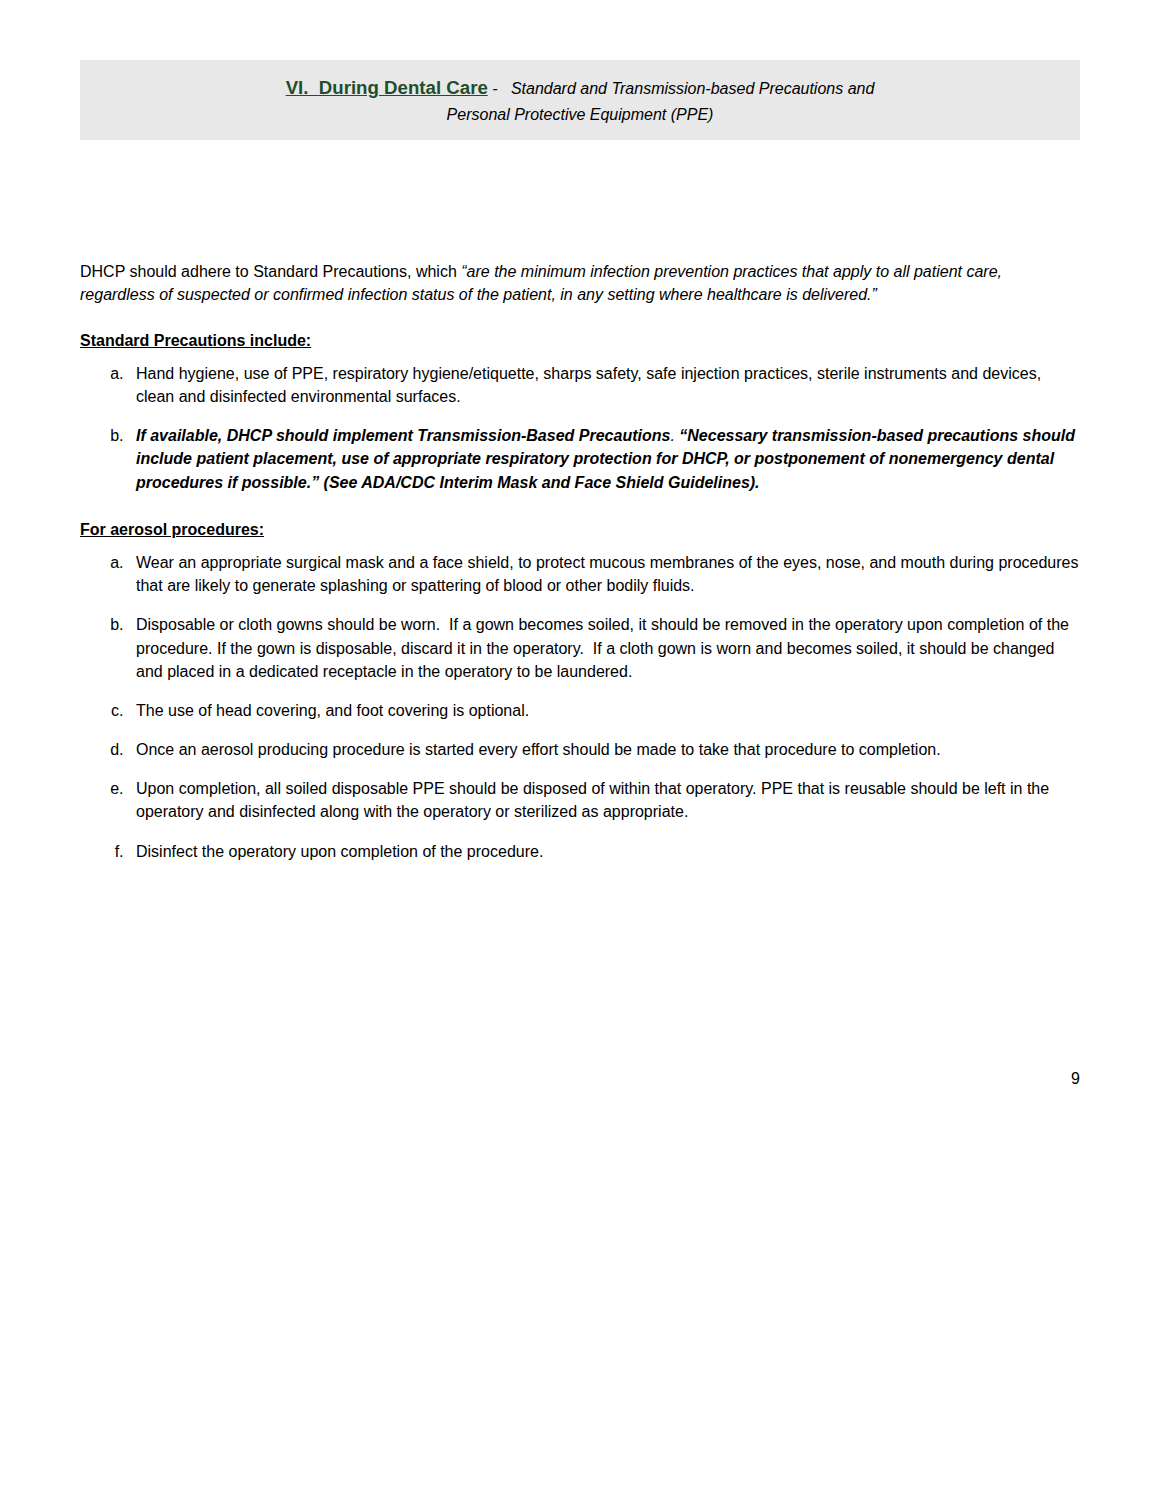VI. During Dental Care - Standard and Transmission-based Precautions and Personal Protective Equipment (PPE)
DHCP should adhere to Standard Precautions, which “are the minimum infection prevention practices that apply to all patient care, regardless of suspected or confirmed infection status of the patient, in any setting where healthcare is delivered.”
Standard Precautions include:
Hand hygiene, use of PPE, respiratory hygiene/etiquette, sharps safety, safe injection practices, sterile instruments and devices, clean and disinfected environmental surfaces.
If available, DHCP should implement Transmission-Based Precautions. “Necessary transmission-based precautions should include patient placement, use of appropriate respiratory protection for DHCP, or postponement of nonemergency dental procedures if possible.” (See ADA/CDC Interim Mask and Face Shield Guidelines).
For aerosol procedures:
Wear an appropriate surgical mask and a face shield, to protect mucous membranes of the eyes, nose, and mouth during procedures that are likely to generate splashing or spattering of blood or other bodily fluids.
Disposable or cloth gowns should be worn. If a gown becomes soiled, it should be removed in the operatory upon completion of the procedure. If the gown is disposable, discard it in the operatory. If a cloth gown is worn and becomes soiled, it should be changed and placed in a dedicated receptacle in the operatory to be laundered.
The use of head covering, and foot covering is optional.
Once an aerosol producing procedure is started every effort should be made to take that procedure to completion.
Upon completion, all soiled disposable PPE should be disposed of within that operatory. PPE that is reusable should be left in the operatory and disinfected along with the operatory or sterilized as appropriate.
Disinfect the operatory upon completion of the procedure.
9